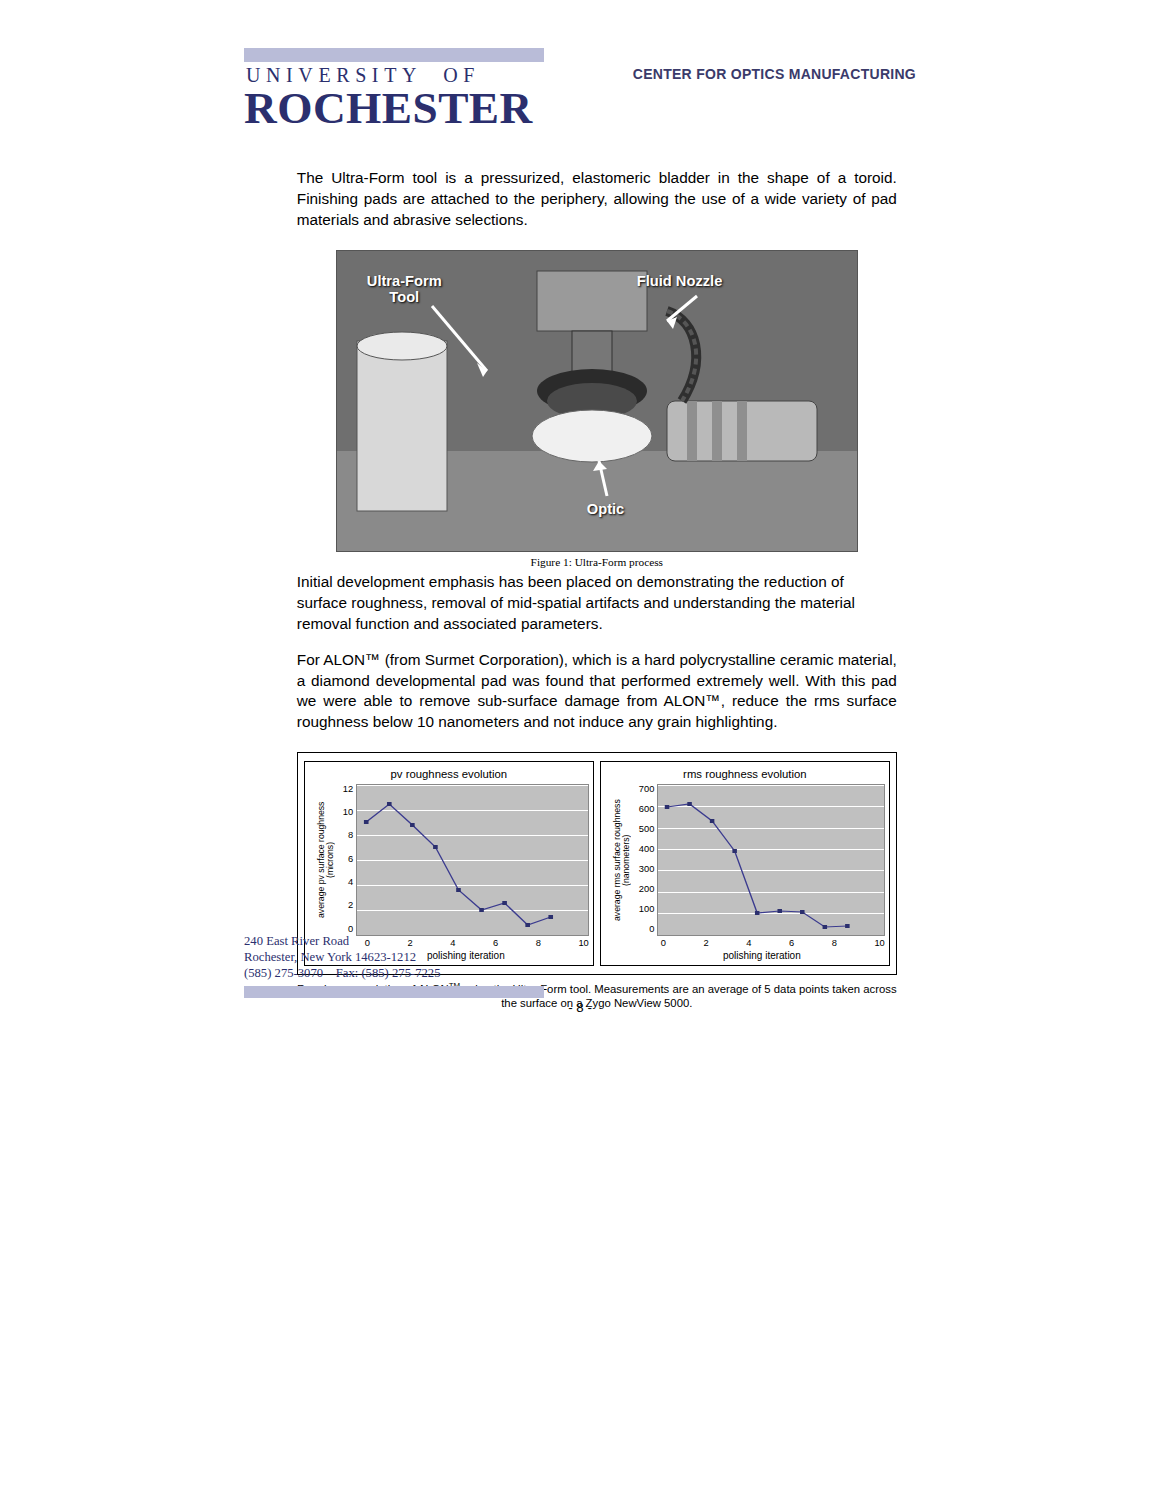UNIVERSITY OF
ROCHESTER
CENTER FOR OPTICS MANUFACTURING
The Ultra-Form tool is a pressurized, elastomeric bladder in the shape of a toroid. Finishing pads are attached to the periphery, allowing the use of a wide variety of pad materials and abrasive selections.
Ultra-Form
Tool Fluid Nozzle Optic
Figure 1: Ultra-Form process
Initial development emphasis has been placed on demonstrating the reduction of surface roughness, removal of mid-spatial artifacts and understanding the material removal function and associated parameters.
For ALON™ (from Surmet Corporation), which is a hard polycrystalline ceramic material, a diamond developmental pad was found that performed extremely well. With this pad we were able to remove sub-surface damage from ALON™, reduce the rms surface roughness below 10 nanometers and not induce any grain highlighting.
pv roughness evolution
average pv surface roughness
(microns)
121086420
0246810
polishing iteration
rms roughness evolution
average rms surface roughness
(nanometers)
7006005004003002001000
0246810
polishing iteration
Roughness evolution of ALONTM using the Ultra-Form tool. Measurements are an average of 5 data points taken across the surface on a Zygo NewView 5000.
240 East River Road
Rochester, New York 14623-1212
(585) 275-3070 Fax: (585) 275-7225
- 8 -